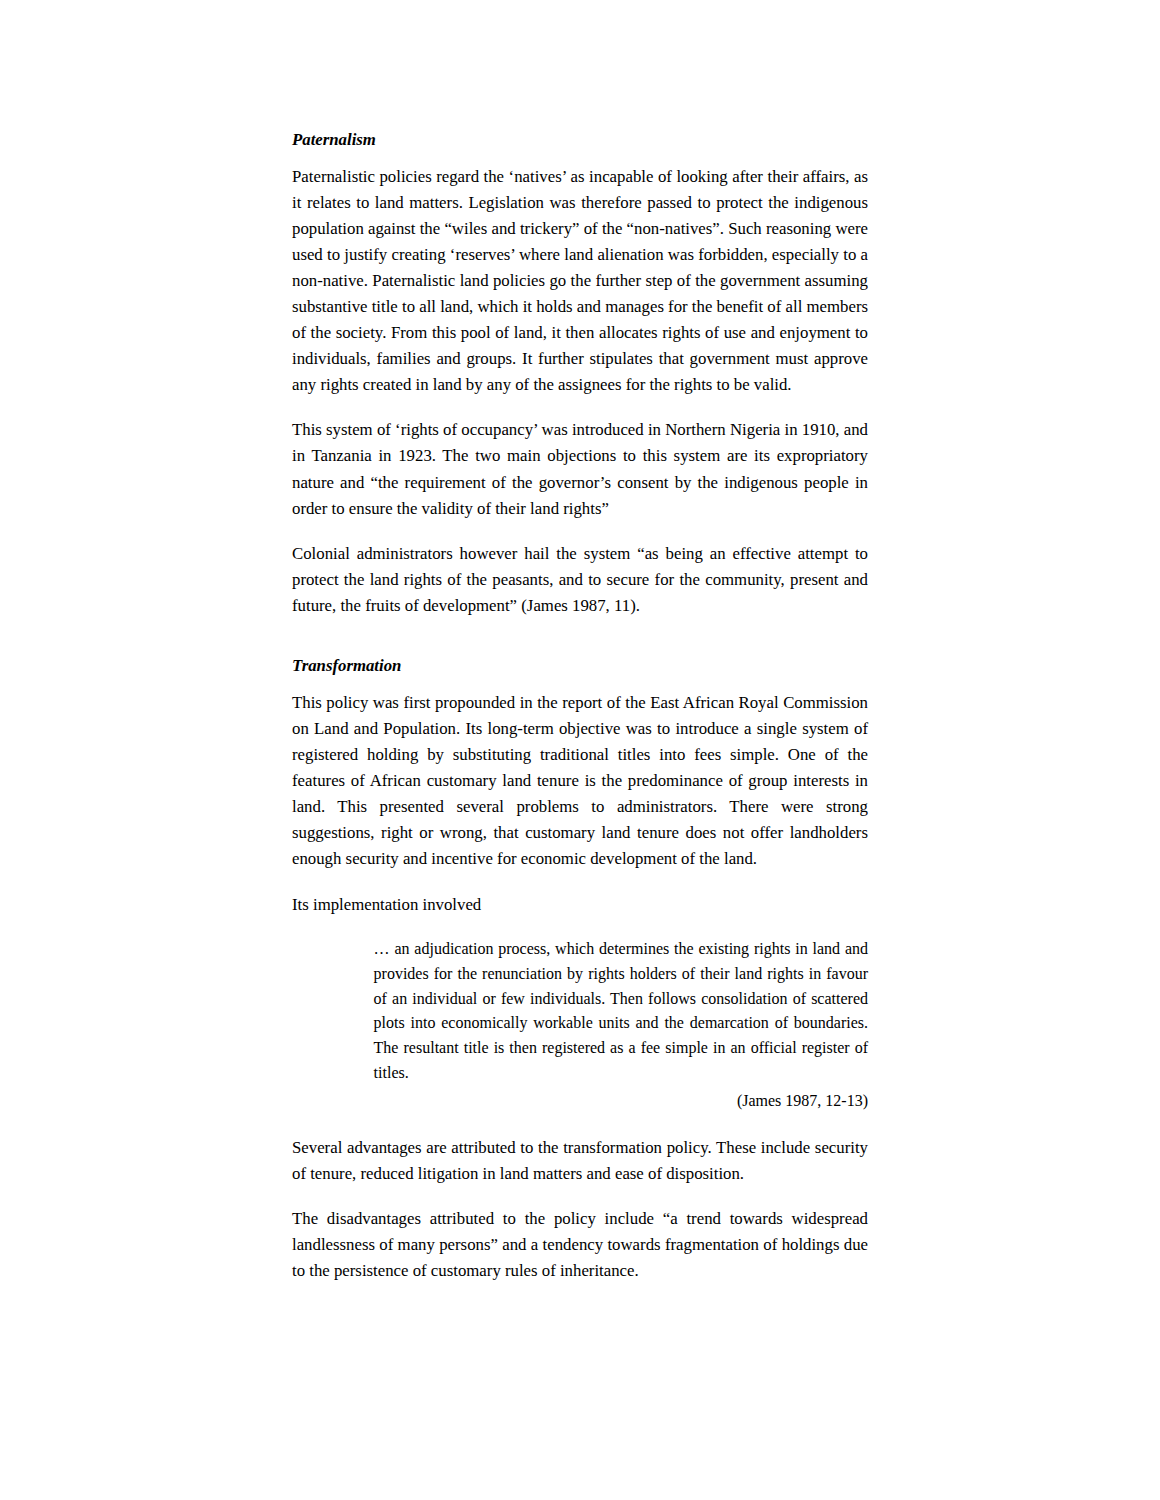Paternalism
Paternalistic policies regard the ‘natives’ as incapable of looking after their affairs, as it relates to land matters. Legislation was therefore passed to protect the indigenous population against the “wiles and trickery” of the “non-natives”. Such reasoning were used to justify creating ‘reserves’ where land alienation was forbidden, especially to a non-native. Paternalistic land policies go the further step of the government assuming substantive title to all land, which it holds and manages for the benefit of all members of the society. From this pool of land, it then allocates rights of use and enjoyment to individuals, families and groups. It further stipulates that government must approve any rights created in land by any of the assignees for the rights to be valid.
This system of ‘rights of occupancy’ was introduced in Northern Nigeria in 1910, and in Tanzania in 1923. The two main objections to this system are its expropriatory nature and “the requirement of the governor’s consent by the indigenous people in order to ensure the validity of their land rights”
Colonial administrators however hail the system “as being an effective attempt to protect the land rights of the peasants, and to secure for the community, present and future, the fruits of development” (James 1987, 11).
Transformation
This policy was first propounded in the report of the East African Royal Commission on Land and Population. Its long-term objective was to introduce a single system of registered holding by substituting traditional titles into fees simple. One of the features of African customary land tenure is the predominance of group interests in land. This presented several problems to administrators. There were strong suggestions, right or wrong, that customary land tenure does not offer landholders enough security and incentive for economic development of the land.
Its implementation involved
… an adjudication process, which determines the existing rights in land and provides for the renunciation by rights holders of their land rights in favour of an individual or few individuals. Then follows consolidation of scattered plots into economically workable units and the demarcation of boundaries. The resultant title is then registered as a fee simple in an official register of titles.
(James 1987, 12-13)
Several advantages are attributed to the transformation policy. These include security of tenure, reduced litigation in land matters and ease of disposition.
The disadvantages attributed to the policy include “a trend towards widespread landlessness of many persons” and a tendency towards fragmentation of holdings due to the persistence of customary rules of inheritance.